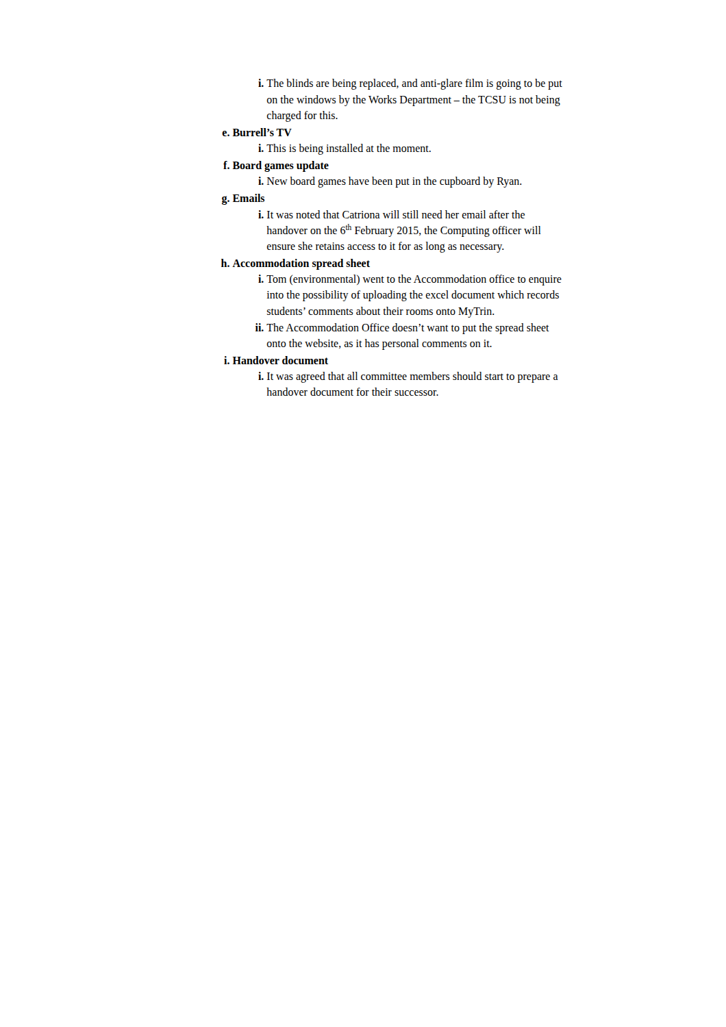The blinds are being replaced, and anti-glare film is going to be put on the windows by the Works Department – the TCSU is not being charged for this.
Burrell’s TV
This is being installed at the moment.
Board games update
New board games have been put in the cupboard by Ryan.
Emails
It was noted that Catriona will still need her email after the handover on the 6th February 2015, the Computing officer will ensure she retains access to it for as long as necessary.
Accommodation spread sheet
Tom (environmental) went to the Accommodation office to enquire into the possibility of uploading the excel document which records students’ comments about their rooms onto MyTrin.
The Accommodation Office doesn’t want to put the spread sheet onto the website, as it has personal comments on it.
Handover document
It was agreed that all committee members should start to prepare a handover document for their successor.